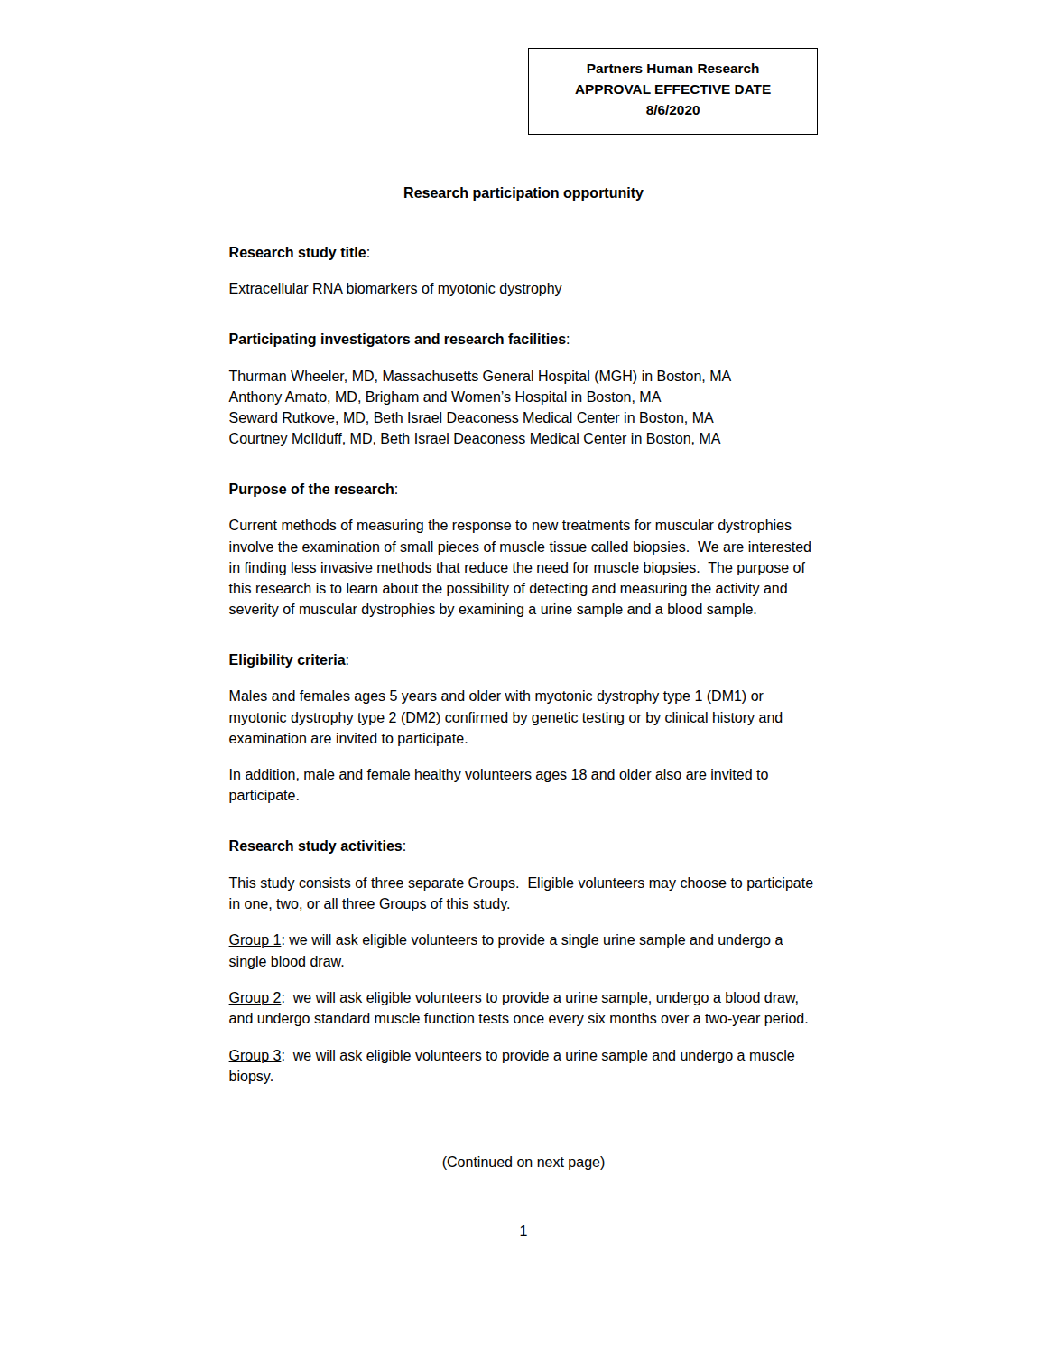Partners Human Research
APPROVAL EFFECTIVE DATE
8/6/2020
Research participation opportunity
Research study title
:
Extracellular RNA biomarkers of myotonic dystrophy
Participating investigators and research facilities
:
Thurman Wheeler, MD, Massachusetts General Hospital (MGH) in Boston, MA
Anthony Amato, MD, Brigham and Women’s Hospital in Boston, MA
Seward Rutkove, MD, Beth Israel Deaconess Medical Center in Boston, MA
Courtney McIlduff, MD, Beth Israel Deaconess Medical Center in Boston, MA
Purpose of the research
:
Current methods of measuring the response to new treatments for muscular dystrophies involve the examination of small pieces of muscle tissue called biopsies. We are interested in finding less invasive methods that reduce the need for muscle biopsies. The purpose of this research is to learn about the possibility of detecting and measuring the activity and severity of muscular dystrophies by examining a urine sample and a blood sample.
Eligibility criteria
:
Males and females ages 5 years and older with myotonic dystrophy type 1 (DM1) or myotonic dystrophy type 2 (DM2) confirmed by genetic testing or by clinical history and examination are invited to participate.
In addition, male and female healthy volunteers ages 18 and older also are invited to participate.
Research study activities
:
This study consists of three separate Groups. Eligible volunteers may choose to participate in one, two, or all three Groups of this study.
Group 1: we will ask eligible volunteers to provide a single urine sample and undergo a single blood draw.
Group 2: we will ask eligible volunteers to provide a urine sample, undergo a blood draw, and undergo standard muscle function tests once every six months over a two-year period.
Group 3: we will ask eligible volunteers to provide a urine sample and undergo a muscle biopsy.
(Continued on next page)
1